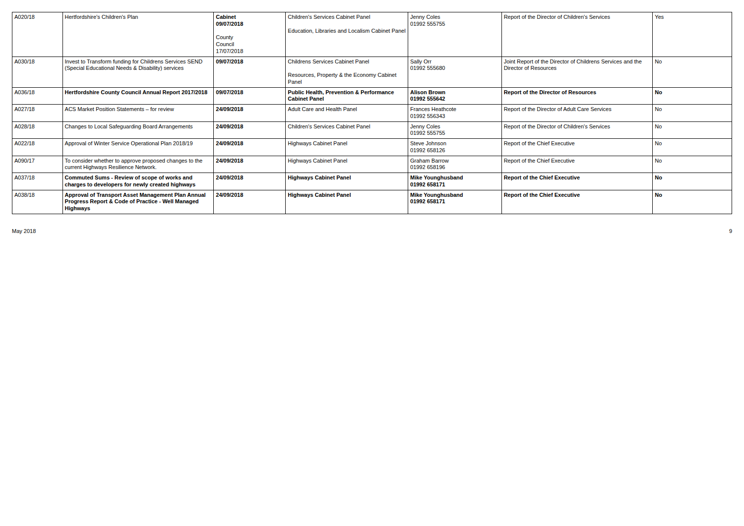| A020/18 | Hertfordshire's Children's Plan | Cabinet 09/07/2018 County Council 17/07/2018 | Children's Services Cabinet Panel Education, Libraries and Localism Cabinet Panel | Jenny Coles 01992 555755 | Report of the Director of Children's Services | Yes |
| A030/18 | Invest to Transform funding for Childrens Services SEND (Special Educational Needs & Disability) services | 09/07/2018 | Childrens Services Cabinet Panel Resources, Property & the Economy Cabinet Panel | Sally Orr 01992 555680 | Joint Report of the Director of Childrens Services and the Director of Resources | No |
| A036/18 | Hertfordshire County Council Annual Report 2017/2018 | 09/07/2018 | Public Health, Prevention & Performance Cabinet Panel | Alison Brown 01992 555642 | Report of the Director of Resources | No |
| A027/18 | ACS Market Position Statements – for review | 24/09/2018 | Adult Care and Health Panel | Frances Heathcote 01992 556343 | Report of the Director of Adult Care Services | No |
| A028/18 | Changes to Local Safeguarding Board Arrangements | 24/09/2018 | Children's Services Cabinet Panel | Jenny Coles 01992 555755 | Report of the Director of Children's Services | No |
| A022/18 | Approval of Winter Service Operational Plan 2018/19 | 24/09/2018 | Highways Cabinet Panel | Steve Johnson 01992 658126 | Report of the Chief Executive | No |
| A090/17 | To consider whether to approve proposed changes to the current Highways Resilience Network. | 24/09/2018 | Highways Cabinet Panel | Graham Barrow 01992 658196 | Report of the Chief Executive | No |
| A037/18 | Commuted Sums - Review of scope of works and charges to developers for newly created highways | 24/09/2018 | Highways Cabinet Panel | Mike Younghusband 01992 658171 | Report of the Chief Executive | No |
| A038/18 | Approval of Transport Asset Management Plan Annual Progress Report & Code of Practice - Well Managed Highways | 24/09/2018 | Highways Cabinet Panel | Mike Younghusband 01992 658171 | Report of the Chief Executive | No |
May 2018
9